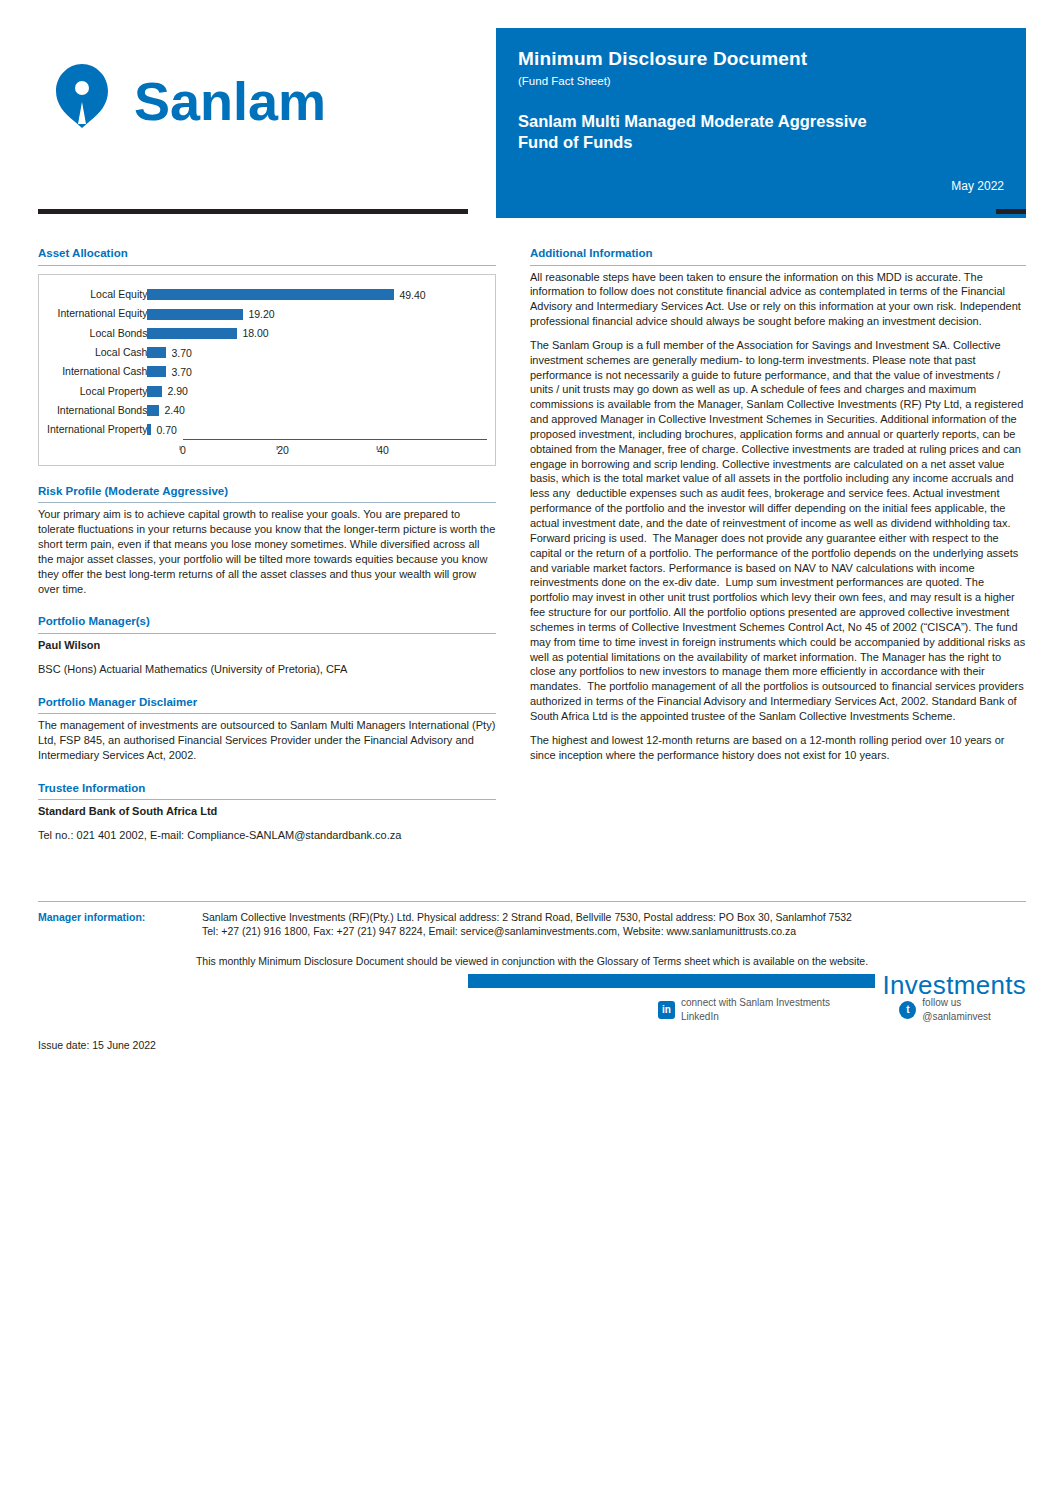Sanlam
Minimum Disclosure Document
(Fund Fact Sheet)
Sanlam Multi Managed Moderate Aggressive
Fund of Funds
May 2022
Asset Allocation
| Local Equity | 49.40 |
| International Equity | 19.20 |
| Local Bonds | 18.00 |
| Local Cash | 3.70 |
| International Cash | 3.70 |
| Local Property | 2.90 |
| International Bonds | 2.40 |
| International Property | 0.70 |
0 20 40
Risk Profile (Moderate Aggressive)
Your primary aim is to achieve capital growth to realise your goals. You are prepared to tolerate fluctuations in your returns because you know that the longer-term picture is worth the short term pain, even if that means you lose money sometimes. While diversified across all the major asset classes, your portfolio will be tilted more towards equities because you know they offer the best long-term returns of all the asset classes and thus your wealth will grow over time.
Portfolio Manager(s)
Paul Wilson
BSC (Hons) Actuarial Mathematics (University of Pretoria), CFA
Portfolio Manager Disclaimer
The management of investments are outsourced to Sanlam Multi Managers International (Pty) Ltd, FSP 845, an authorised Financial Services Provider under the Financial Advisory and Intermediary Services Act, 2002.
Trustee Information
Standard Bank of South Africa Ltd
Tel no.: 021 401 2002, E-mail: Compliance-SANLAM@standardbank.co.za
Additional Information
All reasonable steps have been taken to ensure the information on this MDD is accurate. The information to follow does not constitute financial advice as contemplated in terms of the Financial Advisory and Intermediary Services Act. Use or rely on this information at your own risk. Independent professional financial advice should always be sought before making an investment decision.
The Sanlam Group is a full member of the Association for Savings and Investment SA. Collective investment schemes are generally medium- to long-term investments. Please note that past performance is not necessarily a guide to future performance, and that the value of investments / units / unit trusts may go down as well as up. A schedule of fees and charges and maximum commissions is available from the Manager, Sanlam Collective Investments (RF) Pty Ltd, a registered and approved Manager in Collective Investment Schemes in Securities. Additional information of the proposed investment, including brochures, application forms and annual or quarterly reports, can be obtained from the Manager, free of charge. Collective investments are traded at ruling prices and can engage in borrowing and scrip lending. Collective investments are calculated on a net asset value basis, which is the total market value of all assets in the portfolio including any income accruals and less any deductible expenses such as audit fees, brokerage and service fees. Actual investment performance of the portfolio and the investor will differ depending on the initial fees applicable, the actual investment date, and the date of reinvestment of income as well as dividend withholding tax. Forward pricing is used. The Manager does not provide any guarantee either with respect to the capital or the return of a portfolio. The performance of the portfolio depends on the underlying assets and variable market factors. Performance is based on NAV to NAV calculations with income reinvestments done on the ex-div date. Lump sum investment performances are quoted. The portfolio may invest in other unit trust portfolios which levy their own fees, and may result is a higher fee structure for our portfolio. All the portfolio options presented are approved collective investment schemes in terms of Collective Investment Schemes Control Act, No 45 of 2002 (“CISCA”). The fund may from time to time invest in foreign instruments which could be accompanied by additional risks as well as potential limitations on the availability of market information. The Manager has the right to close any portfolios to new investors to manage them more efficiently in accordance with their mandates. The portfolio management of all the portfolios is outsourced to financial services providers authorized in terms of the Financial Advisory and Intermediary Services Act, 2002. Standard Bank of South Africa Ltd is the appointed trustee of the Sanlam Collective Investments Scheme.
The highest and lowest 12-month returns are based on a 12-month rolling period over 10 years or since inception where the performance history does not exist for 10 years.
Manager information:
Sanlam Collective Investments (RF)(Pty.) Ltd. Physical address: 2 Strand Road, Bellville 7530, Postal address: PO Box 30, Sanlamhof 7532
Tel: +27 (21) 916 1800, Fax: +27 (21) 947 8224, Email: service@sanlaminvestments.com, Website: www.sanlamunittrusts.co.za
This monthly Minimum Disclosure Document should be viewed in conjunction with the Glossary of Terms sheet which is available on the website.
Investments
in connect with Sanlam Investments LinkedIn
tfollow us @sanlaminvest
Issue date: 15 June 2022